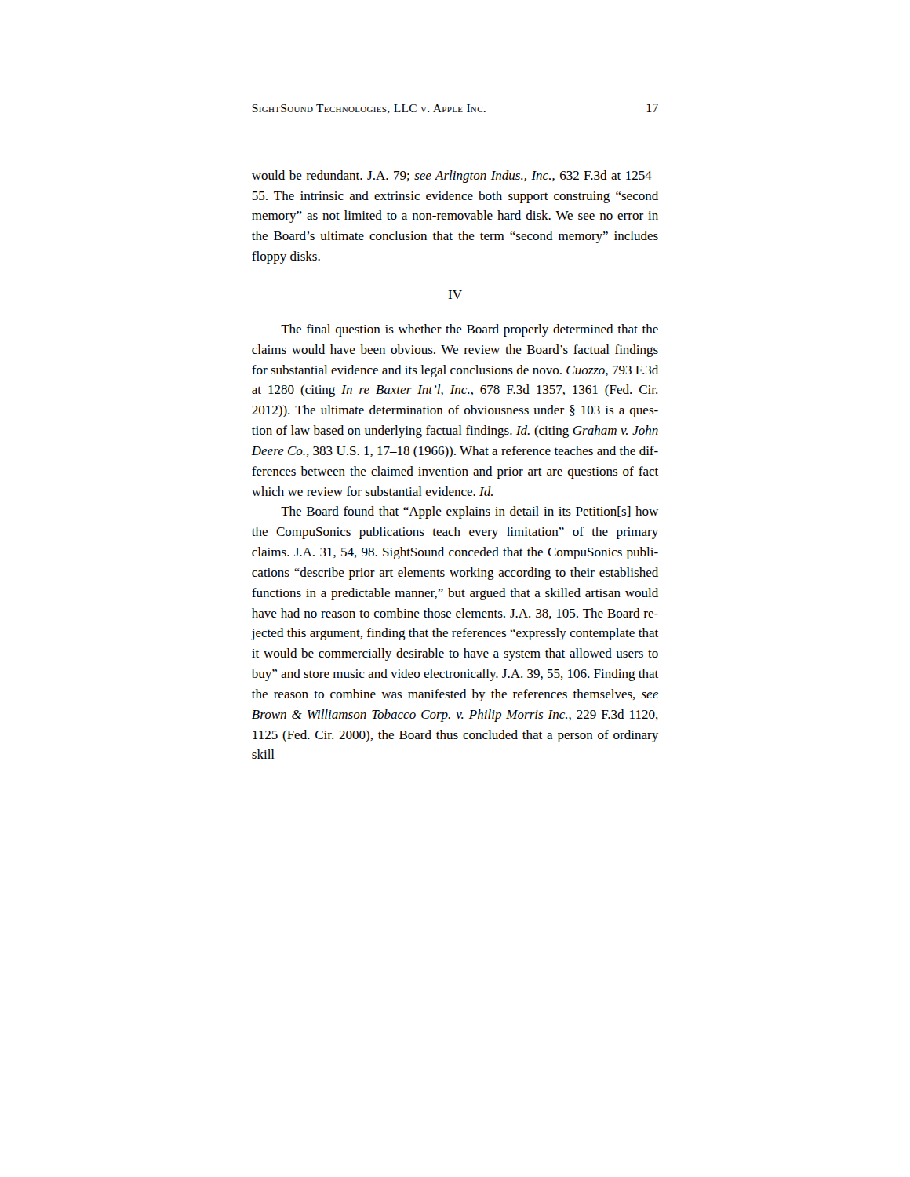SightSound Technologies, LLC v. Apple Inc. 17
would be redundant. J.A. 79; see Arlington Indus., Inc., 632 F.3d at 1254–55. The intrinsic and extrinsic evidence both support construing “second memory” as not limited to a non-removable hard disk. We see no error in the Board’s ultimate conclusion that the term “second memory” includes floppy disks.
IV
The final question is whether the Board properly determined that the claims would have been obvious. We review the Board’s factual findings for substantial evidence and its legal conclusions de novo. Cuozzo, 793 F.3d at 1280 (citing In re Baxter Int’l, Inc., 678 F.3d 1357, 1361 (Fed. Cir. 2012)). The ultimate determination of obviousness under § 103 is a question of law based on underlying factual findings. Id. (citing Graham v. John Deere Co., 383 U.S. 1, 17–18 (1966)). What a reference teaches and the differences between the claimed invention and prior art are questions of fact which we review for substantial evidence. Id.
The Board found that “Apple explains in detail in its Petition[s] how the CompuSonics publications teach every limitation” of the primary claims. J.A. 31, 54, 98. SightSound conceded that the CompuSonics publications “describe prior art elements working according to their established functions in a predictable manner,” but argued that a skilled artisan would have had no reason to combine those elements. J.A. 38, 105. The Board rejected this argument, finding that the references “expressly contemplate that it would be commercially desirable to have a system that allowed users to buy” and store music and video electronically. J.A. 39, 55, 106. Finding that the reason to combine was manifested by the references themselves, see Brown & Williamson Tobacco Corp. v. Philip Morris Inc., 229 F.3d 1120, 1125 (Fed. Cir. 2000), the Board thus concluded that a person of ordinary skill